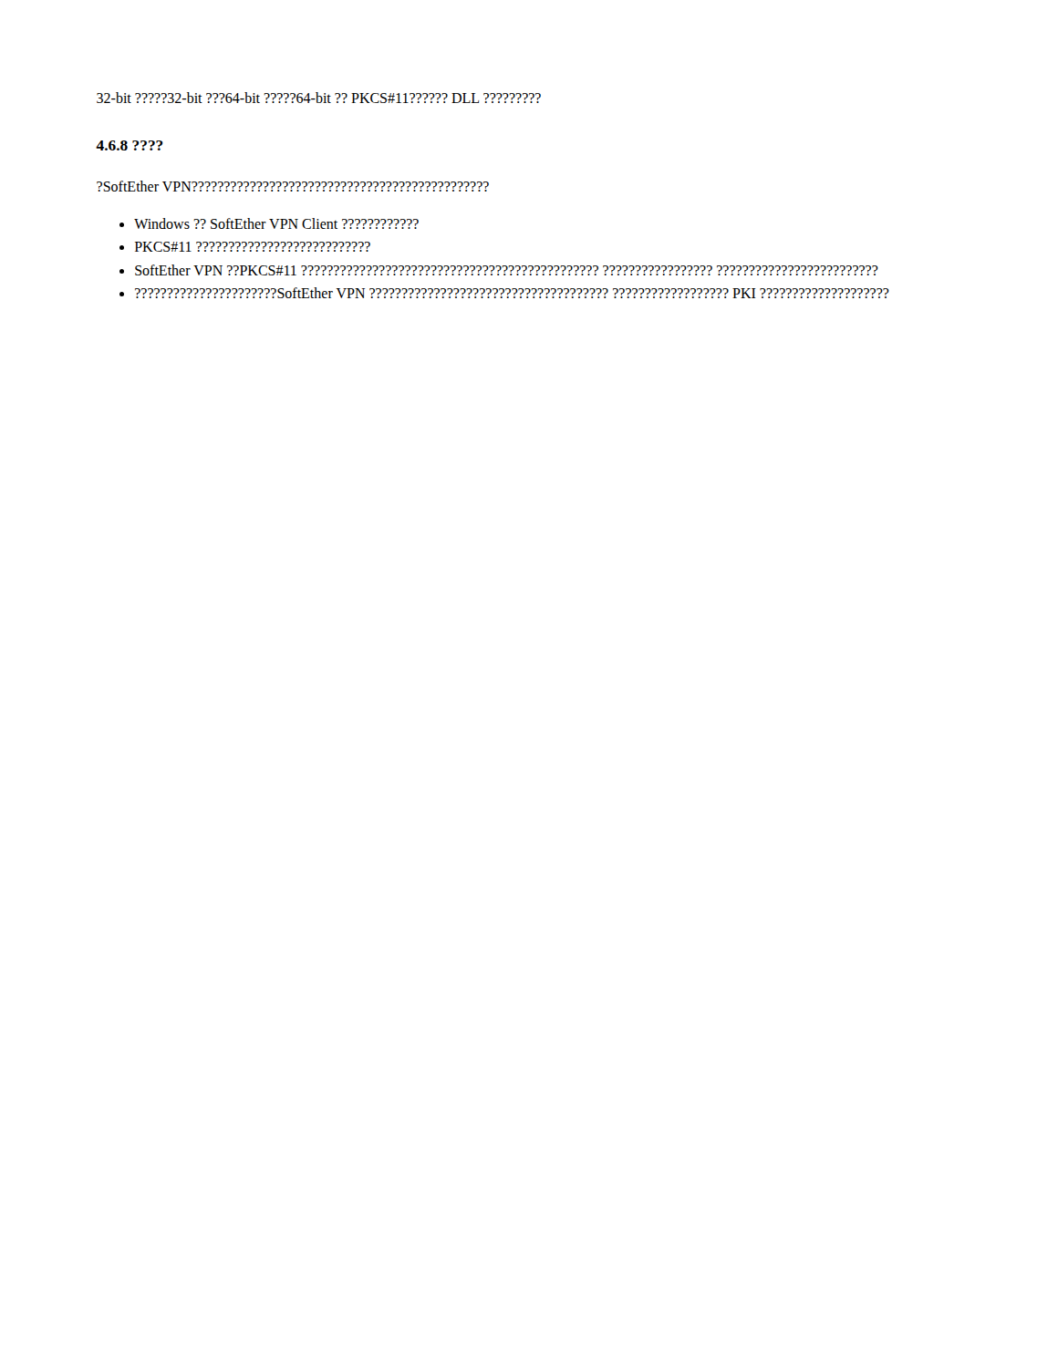32-bit ?????32-bit ???64-bit ?????64-bit ?? PKCS#11?????? DLL ?????????
4.6.8 ????
?SoftEther VPN??????????????????????????????????????????????
Windows ?? SoftEther VPN Client ????????????
PKCS#11 ???????????????????????????
SoftEther VPN ??PKCS#11 ?????????????????????????????????????????????? ????????????????? ?????????????????????????
??????????????????????SoftEther VPN ????????????????????????????????????? ?????????????????? PKI ????????????????????